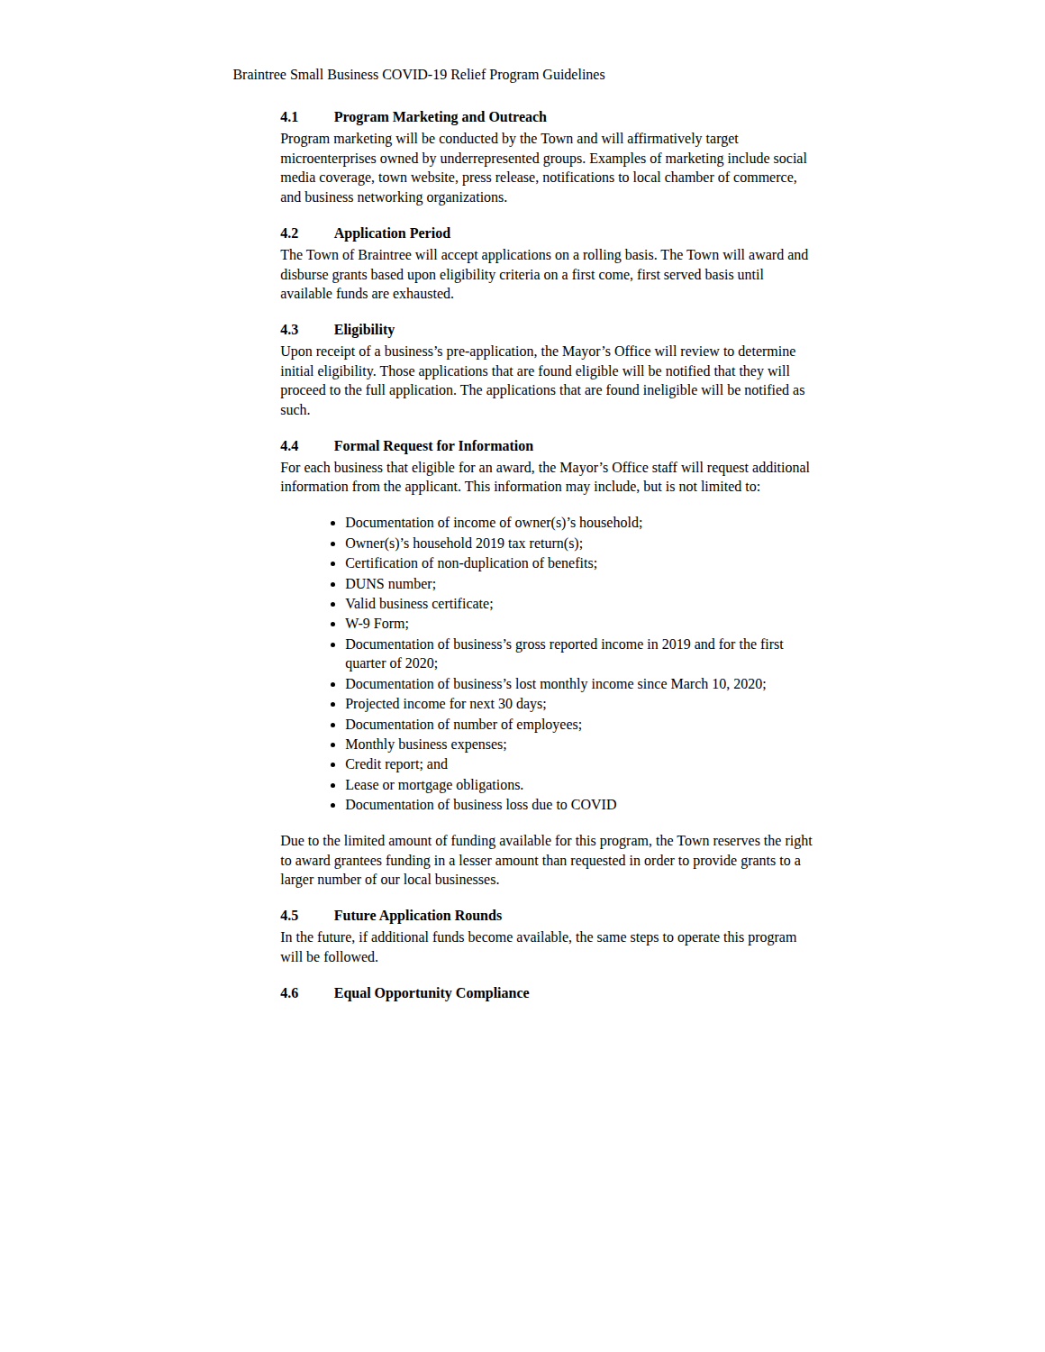Braintree Small Business COVID-19 Relief Program Guidelines
4.1 Program Marketing and Outreach
Program marketing will be conducted by the Town and will affirmatively target microenterprises owned by underrepresented groups. Examples of marketing include social media coverage, town website, press release, notifications to local chamber of commerce, and business networking organizations.
4.2 Application Period
The Town of Braintree will accept applications on a rolling basis. The Town will award and disburse grants based upon eligibility criteria on a first come, first served basis until available funds are exhausted.
4.3 Eligibility
Upon receipt of a business’s pre-application, the Mayor’s Office will review to determine initial eligibility. Those applications that are found eligible will be notified that they will proceed to the full application. The applications that are found ineligible will be notified as such.
4.4 Formal Request for Information
For each business that eligible for an award, the Mayor’s Office staff will request additional information from the applicant. This information may include, but is not limited to:
Documentation of income of owner(s)’s household;
Owner(s)’s household 2019 tax return(s);
Certification of non-duplication of benefits;
DUNS number;
Valid business certificate;
W-9 Form;
Documentation of business’s gross reported income in 2019 and for the first quarter of 2020;
Documentation of business’s lost monthly income since March 10, 2020;
Projected income for next 30 days;
Documentation of number of employees;
Monthly business expenses;
Credit report; and
Lease or mortgage obligations.
Documentation of business loss due to COVID
Due to the limited amount of funding available for this program, the Town reserves the right to award grantees funding in a lesser amount than requested in order to provide grants to a larger number of our local businesses.
4.5 Future Application Rounds
In the future, if additional funds become available, the same steps to operate this program will be followed.
4.6 Equal Opportunity Compliance